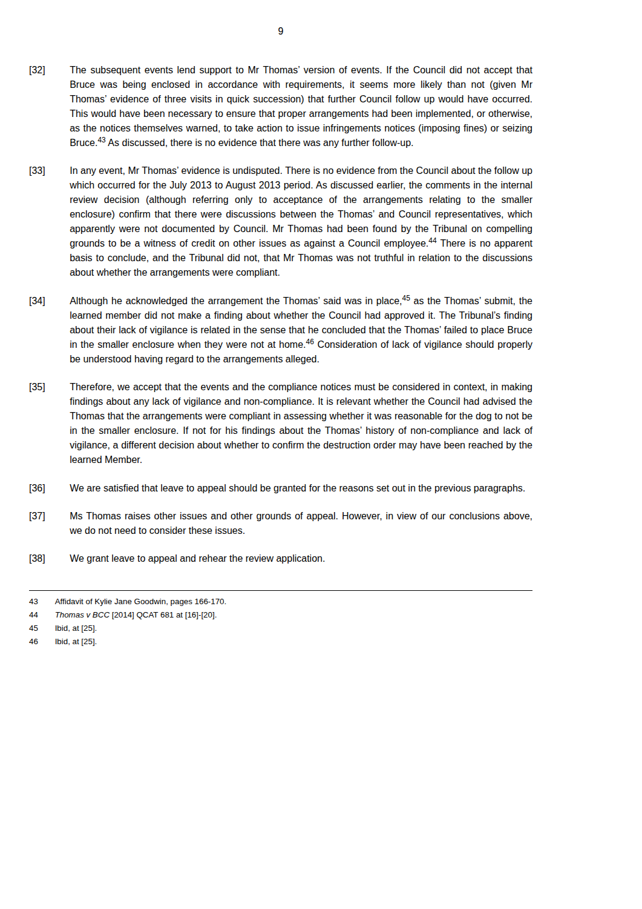9
[32] The subsequent events lend support to Mr Thomas’ version of events. If the Council did not accept that Bruce was being enclosed in accordance with requirements, it seems more likely than not (given Mr Thomas’ evidence of three visits in quick succession) that further Council follow up would have occurred. This would have been necessary to ensure that proper arrangements had been implemented, or otherwise, as the notices themselves warned, to take action to issue infringements notices (imposing fines) or seizing Bruce.43 As discussed, there is no evidence that there was any further follow-up.
[33] In any event, Mr Thomas’ evidence is undisputed. There is no evidence from the Council about the follow up which occurred for the July 2013 to August 2013 period. As discussed earlier, the comments in the internal review decision (although referring only to acceptance of the arrangements relating to the smaller enclosure) confirm that there were discussions between the Thomas’ and Council representatives, which apparently were not documented by Council. Mr Thomas had been found by the Tribunal on compelling grounds to be a witness of credit on other issues as against a Council employee.44 There is no apparent basis to conclude, and the Tribunal did not, that Mr Thomas was not truthful in relation to the discussions about whether the arrangements were compliant.
[34] Although he acknowledged the arrangement the Thomas’ said was in place,45 as the Thomas’ submit, the learned member did not make a finding about whether the Council had approved it. The Tribunal’s finding about their lack of vigilance is related in the sense that he concluded that the Thomas’ failed to place Bruce in the smaller enclosure when they were not at home.46 Consideration of lack of vigilance should properly be understood having regard to the arrangements alleged.
[35] Therefore, we accept that the events and the compliance notices must be considered in context, in making findings about any lack of vigilance and non-compliance. It is relevant whether the Council had advised the Thomas that the arrangements were compliant in assessing whether it was reasonable for the dog to not be in the smaller enclosure. If not for his findings about the Thomas’ history of non-compliance and lack of vigilance, a different decision about whether to confirm the destruction order may have been reached by the learned Member.
[36] We are satisfied that leave to appeal should be granted for the reasons set out in the previous paragraphs.
[37] Ms Thomas raises other issues and other grounds of appeal. However, in view of our conclusions above, we do not need to consider these issues.
[38] We grant leave to appeal and rehear the review application.
43 Affidavit of Kylie Jane Goodwin, pages 166-170.
44 Thomas v BCC [2014] QCAT 681 at [16]-[20].
45 Ibid, at [25].
46 Ibid, at [25].